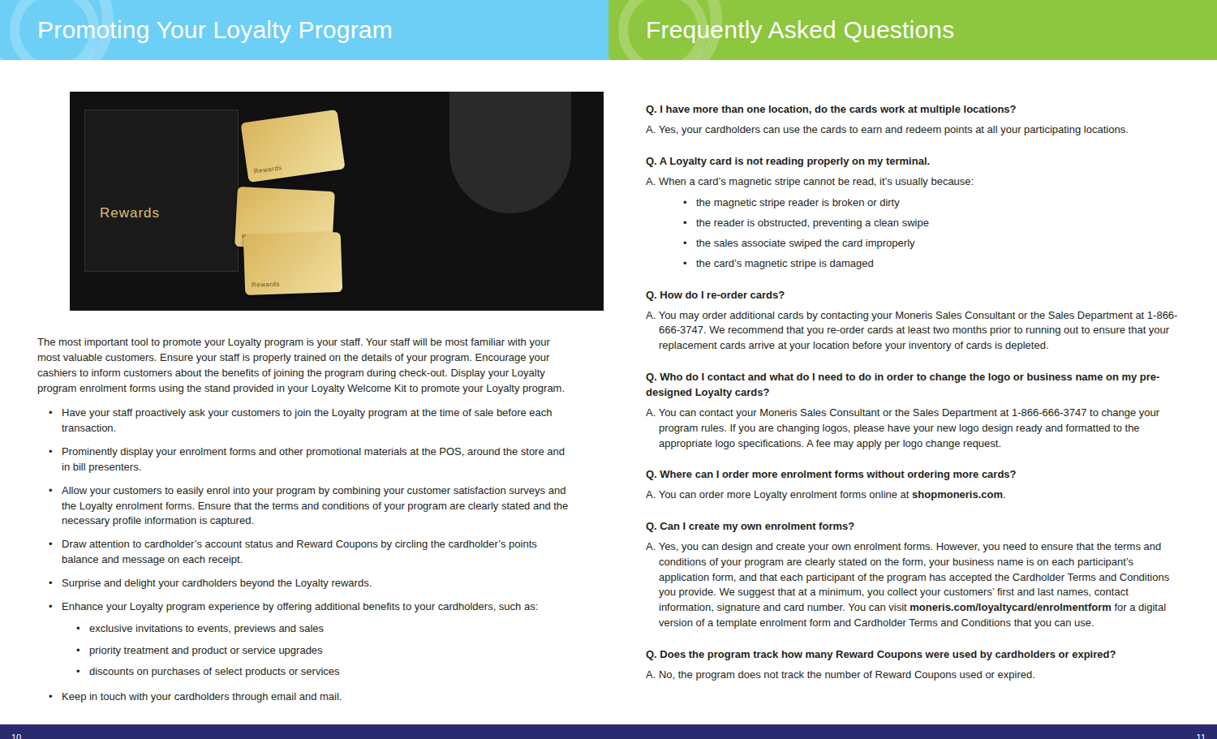Promoting Your Loyalty Program
Rewards
Rewards
Rewards
Rewards
The most important tool to promote your Loyalty program is your staff. Your staff will be most familiar with your most valuable customers. Ensure your staff is properly trained on the details of your program. Encourage your cashiers to inform customers about the benefits of joining the program during check-out. Display your Loyalty program enrolment forms using the stand provided in your Loyalty Welcome Kit to promote your Loyalty program.
Have your staff proactively ask your customers to join the Loyalty program at the time of sale before each transaction.
Prominently display your enrolment forms and other promotional materials at the POS, around the store and in bill presenters.
Allow your customers to easily enrol into your program by combining your customer satisfaction surveys and the Loyalty enrolment forms. Ensure that the terms and conditions of your program are clearly stated and the necessary profile information is captured.
Draw attention to cardholder’s account status and Reward Coupons by circling the cardholder’s points balance and message on each receipt.
Surprise and delight your cardholders beyond the Loyalty rewards.
Enhance your Loyalty program experience by offering additional benefits to your cardholders, such as:
exclusive invitations to events, previews and sales
priority treatment and product or service upgrades
discounts on purchases of select products or services
Keep in touch with your cardholders through email and mail.
10
Frequently Asked Questions
Q. I have more than one location, do the cards work at multiple locations?
A. Yes, your cardholders can use the cards to earn and redeem points at all your participating locations.
Q. A Loyalty card is not reading properly on my terminal.
A. When a card’s magnetic stripe cannot be read, it’s usually because:
the magnetic stripe reader is broken or dirty
the reader is obstructed, preventing a clean swipe
the sales associate swiped the card improperly
the card’s magnetic stripe is damaged
Q. How do I re-order cards?
A. You may order additional cards by contacting your Moneris Sales Consultant or the Sales Department at 1-866-666-3747. We recommend that you re-order cards at least two months prior to running out to ensure that your replacement cards arrive at your location before your inventory of cards is depleted.
Q. Who do I contact and what do I need to do in order to change the logo or business name on my pre-designed Loyalty cards?
A. You can contact your Moneris Sales Consultant or the Sales Department at 1-866-666-3747 to change your program rules. If you are changing logos, please have your new logo design ready and formatted to the appropriate logo specifications. A fee may apply per logo change request.
Q. Where can I order more enrolment forms without ordering more cards?
A. You can order more Loyalty enrolment forms online at shopmoneris.com.
Q. Can I create my own enrolment forms?
A. Yes, you can design and create your own enrolment forms. However, you need to ensure that the terms and conditions of your program are clearly stated on the form, your business name is on each participant’s application form, and that each participant of the program has accepted the Cardholder Terms and Conditions you provide. We suggest that at a minimum, you collect your customers’ first and last names, contact information, signature and card number. You can visit moneris.com/loyaltycard/enrolmentform for a digital version of a template enrolment form and Cardholder Terms and Conditions that you can use.
Q. Does the program track how many Reward Coupons were used by cardholders or expired?
A. No, the program does not track the number of Reward Coupons used or expired.
11